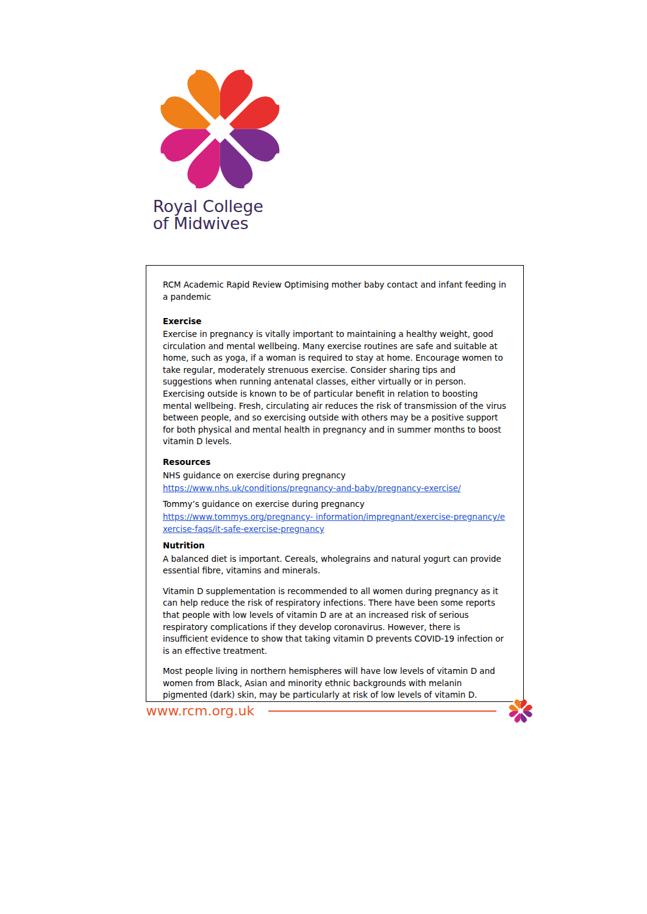Royal College
of Midwives
RCM Academic Rapid Review Optimising mother baby contact and infant feeding in a pandemic
Exercise
Exercise in pregnancy is vitally important to maintaining a healthy weight, good circulation and mental wellbeing. Many exercise routines are safe and suitable at home, such as yoga, if a woman is required to stay at home. Encourage women to take regular, moderately strenuous exercise. Consider sharing tips and suggestions when running antenatal classes, either virtually or in person. Exercising outside is known to be of particular benefit in relation to boosting mental wellbeing. Fresh, circulating air reduces the risk of transmission of the virus between people, and so exercising outside with others may be a positive support for both physical and mental health in pregnancy and in summer months to boost vitamin D levels.
Resources
NHS guidance on exercise during pregnancy
https://www.nhs.uk/conditions/pregnancy-and-baby/pregnancy-exercise/
Tommy’s guidance on exercise during pregnancy
https://www.tommys.org/pregnancy- information/impregnant/exercise-pregnancy/exercise-faqs/it-safe-exercise-pregnancy
Nutrition
A balanced diet is important. Cereals, wholegrains and natural yogurt can provide essential fibre, vitamins and minerals.
Vitamin D supplementation is recommended to all women during pregnancy as it can help reduce the risk of respiratory infections. There have been some reports that people with low levels of vitamin D are at an increased risk of serious respiratory complications if they develop coronavirus. However, there is insufficient evidence to show that taking vitamin D prevents COVID-19 infection or is an effective treatment.
Most people living in northern hemispheres will have low levels of vitamin D and women from Black, Asian and minority ethnic backgrounds with melanin pigmented (dark) skin, may be particularly at risk of low levels of vitamin D.
www.rcm.org.uk